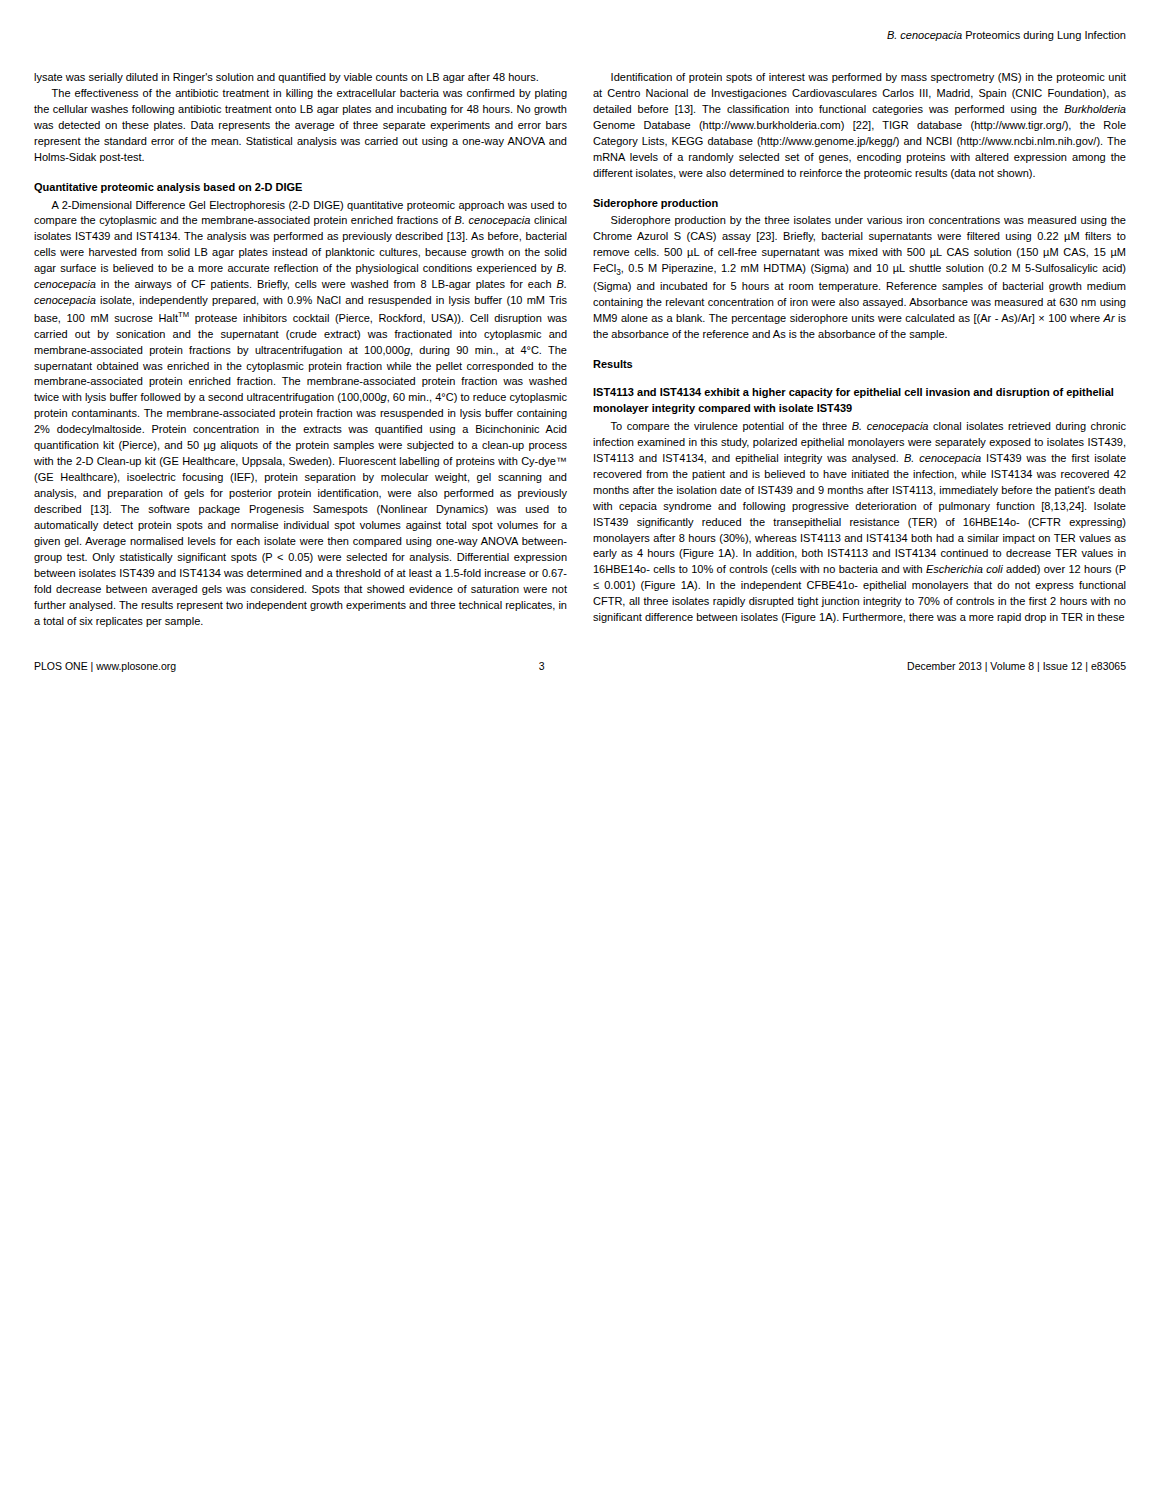B. cenocepacia Proteomics during Lung Infection
lysate was serially diluted in Ringer's solution and quantified by viable counts on LB agar after 48 hours.
The effectiveness of the antibiotic treatment in killing the extracellular bacteria was confirmed by plating the cellular washes following antibiotic treatment onto LB agar plates and incubating for 48 hours. No growth was detected on these plates. Data represents the average of three separate experiments and error bars represent the standard error of the mean. Statistical analysis was carried out using a one-way ANOVA and Holms-Sidak post-test.
Quantitative proteomic analysis based on 2-D DIGE
A 2-Dimensional Difference Gel Electrophoresis (2-D DIGE) quantitative proteomic approach was used to compare the cytoplasmic and the membrane-associated protein enriched fractions of B. cenocepacia clinical isolates IST439 and IST4134. The analysis was performed as previously described [13]. As before, bacterial cells were harvested from solid LB agar plates instead of planktonic cultures, because growth on the solid agar surface is believed to be a more accurate reflection of the physiological conditions experienced by B. cenocepacia in the airways of CF patients. Briefly, cells were washed from 8 LB-agar plates for each B. cenocepacia isolate, independently prepared, with 0.9% NaCl and resuspended in lysis buffer (10 mM Tris base, 100 mM sucrose HaltTM protease inhibitors cocktail (Pierce, Rockford, USA)). Cell disruption was carried out by sonication and the supernatant (crude extract) was fractionated into cytoplasmic and membrane-associated protein fractions by ultracentrifugation at 100,000g, during 90 min., at 4°C. The supernatant obtained was enriched in the cytoplasmic protein fraction while the pellet corresponded to the membrane-associated protein enriched fraction. The membrane-associated protein fraction was washed twice with lysis buffer followed by a second ultracentrifugation (100,000g, 60 min., 4°C) to reduce cytoplasmic protein contaminants. The membrane-associated protein fraction was resuspended in lysis buffer containing 2% dodecylmaltoside. Protein concentration in the extracts was quantified using a Bicinchoninic Acid quantification kit (Pierce), and 50 µg aliquots of the protein samples were subjected to a clean-up process with the 2-D Clean-up kit (GE Healthcare, Uppsala, Sweden). Fluorescent labelling of proteins with Cy-dye™ (GE Healthcare), isoelectric focusing (IEF), protein separation by molecular weight, gel scanning and analysis, and preparation of gels for posterior protein identification, were also performed as previously described [13]. The software package Progenesis Samespots (Nonlinear Dynamics) was used to automatically detect protein spots and normalise individual spot volumes against total spot volumes for a given gel. Average normalised levels for each isolate were then compared using one-way ANOVA between-group test. Only statistically significant spots (P < 0.05) were selected for analysis. Differential expression between isolates IST439 and IST4134 was determined and a threshold of at least a 1.5-fold increase or 0.67-fold decrease between averaged gels was considered. Spots that showed evidence of saturation were not further analysed. The results represent two independent growth experiments and three technical replicates, in a total of six replicates per sample.
Identification of protein spots of interest was performed by mass spectrometry (MS) in the proteomic unit at Centro Nacional de Investigaciones Cardiovasculares Carlos III, Madrid, Spain (CNIC Foundation), as detailed before [13]. The classification into functional categories was performed using the Burkholderia Genome Database (http://www.burkholderia.com) [22], TIGR database (http://www.tigr.org/), the Role Category Lists, KEGG database (http://www.genome.jp/kegg/) and NCBI (http://www.ncbi.nlm.nih.gov/). The mRNA levels of a randomly selected set of genes, encoding proteins with altered expression among the different isolates, were also determined to reinforce the proteomic results (data not shown).
Siderophore production
Siderophore production by the three isolates under various iron concentrations was measured using the Chrome Azurol S (CAS) assay [23]. Briefly, bacterial supernatants were filtered using 0.22 µM filters to remove cells. 500 µL of cell-free supernatant was mixed with 500 µL CAS solution (150 µM CAS, 15 µM FeCl3, 0.5 M Piperazine, 1.2 mM HDTMA) (Sigma) and 10 µL shuttle solution (0.2 M 5-Sulfosalicylic acid) (Sigma) and incubated for 5 hours at room temperature. Reference samples of bacterial growth medium containing the relevant concentration of iron were also assayed. Absorbance was measured at 630 nm using MM9 alone as a blank. The percentage siderophore units were calculated as [(Ar - As)/Ar] × 100 where Ar is the absorbance of the reference and As is the absorbance of the sample.
Results
IST4113 and IST4134 exhibit a higher capacity for epithelial cell invasion and disruption of epithelial monolayer integrity compared with isolate IST439
To compare the virulence potential of the three B. cenocepacia clonal isolates retrieved during chronic infection examined in this study, polarized epithelial monolayers were separately exposed to isolates IST439, IST4113 and IST4134, and epithelial integrity was analysed. B. cenocepacia IST439 was the first isolate recovered from the patient and is believed to have initiated the infection, while IST4134 was recovered 42 months after the isolation date of IST439 and 9 months after IST4113, immediately before the patient's death with cepacia syndrome and following progressive deterioration of pulmonary function [8,13,24]. Isolate IST439 significantly reduced the transepithelial resistance (TER) of 16HBE14o- (CFTR expressing) monolayers after 8 hours (30%), whereas IST4113 and IST4134 both had a similar impact on TER values as early as 4 hours (Figure 1A). In addition, both IST4113 and IST4134 continued to decrease TER values in 16HBE14o- cells to 10% of controls (cells with no bacteria and with Escherichia coli added) over 12 hours (P ≤ 0.001) (Figure 1A). In the independent CFBE41o- epithelial monolayers that do not express functional CFTR, all three isolates rapidly disrupted tight junction integrity to 70% of controls in the first 2 hours with no significant difference between isolates (Figure 1A). Furthermore, there was a more rapid drop in TER in these
PLOS ONE | www.plosone.org
3
December 2013 | Volume 8 | Issue 12 | e83065